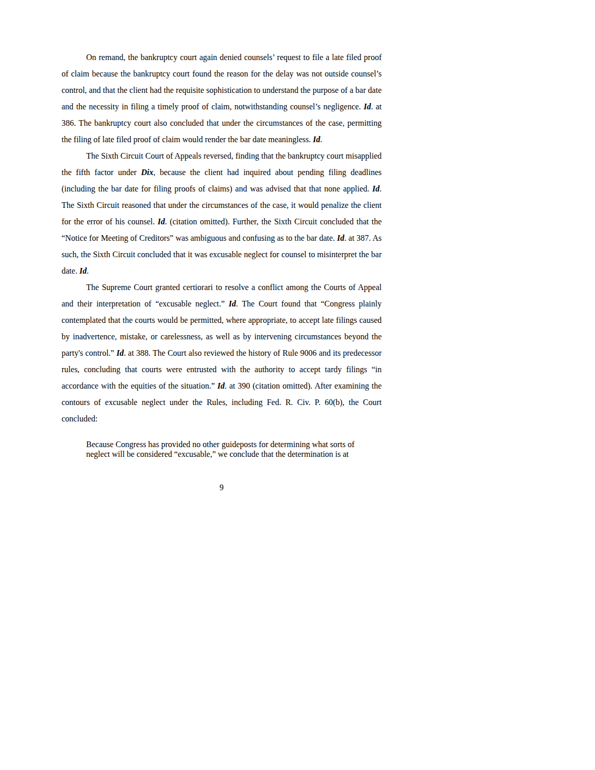On remand, the bankruptcy court again denied counsels’ request to file a late filed proof of claim because the bankruptcy court found the reason for the delay was not outside counsel’s control, and that the client had the requisite sophistication to understand the purpose of a bar date and the necessity in filing a timely proof of claim, notwithstanding counsel’s negligence. Id. at 386. The bankruptcy court also concluded that under the circumstances of the case, permitting the filing of late filed proof of claim would render the bar date meaningless. Id.
The Sixth Circuit Court of Appeals reversed, finding that the bankruptcy court misapplied the fifth factor under Dix, because the client had inquired about pending filing deadlines (including the bar date for filing proofs of claims) and was advised that that none applied. Id. The Sixth Circuit reasoned that under the circumstances of the case, it would penalize the client for the error of his counsel. Id. (citation omitted). Further, the Sixth Circuit concluded that the “Notice for Meeting of Creditors” was ambiguous and confusing as to the bar date. Id. at 387. As such, the Sixth Circuit concluded that it was excusable neglect for counsel to misinterpret the bar date. Id.
The Supreme Court granted certiorari to resolve a conflict among the Courts of Appeal and their interpretation of “excusable neglect.” Id. The Court found that “Congress plainly contemplated that the courts would be permitted, where appropriate, to accept late filings caused by inadvertence, mistake, or carelessness, as well as by intervening circumstances beyond the party's control.” Id. at 388. The Court also reviewed the history of Rule 9006 and its predecessor rules, concluding that courts were entrusted with the authority to accept tardy filings “in accordance with the equities of the situation.” Id. at 390 (citation omitted). After examining the contours of excusable neglect under the Rules, including Fed. R. Civ. P. 60(b), the Court concluded:
Because Congress has provided no other guideposts for determining what sorts of neglect will be considered “excusable,” we conclude that the determination is at
9